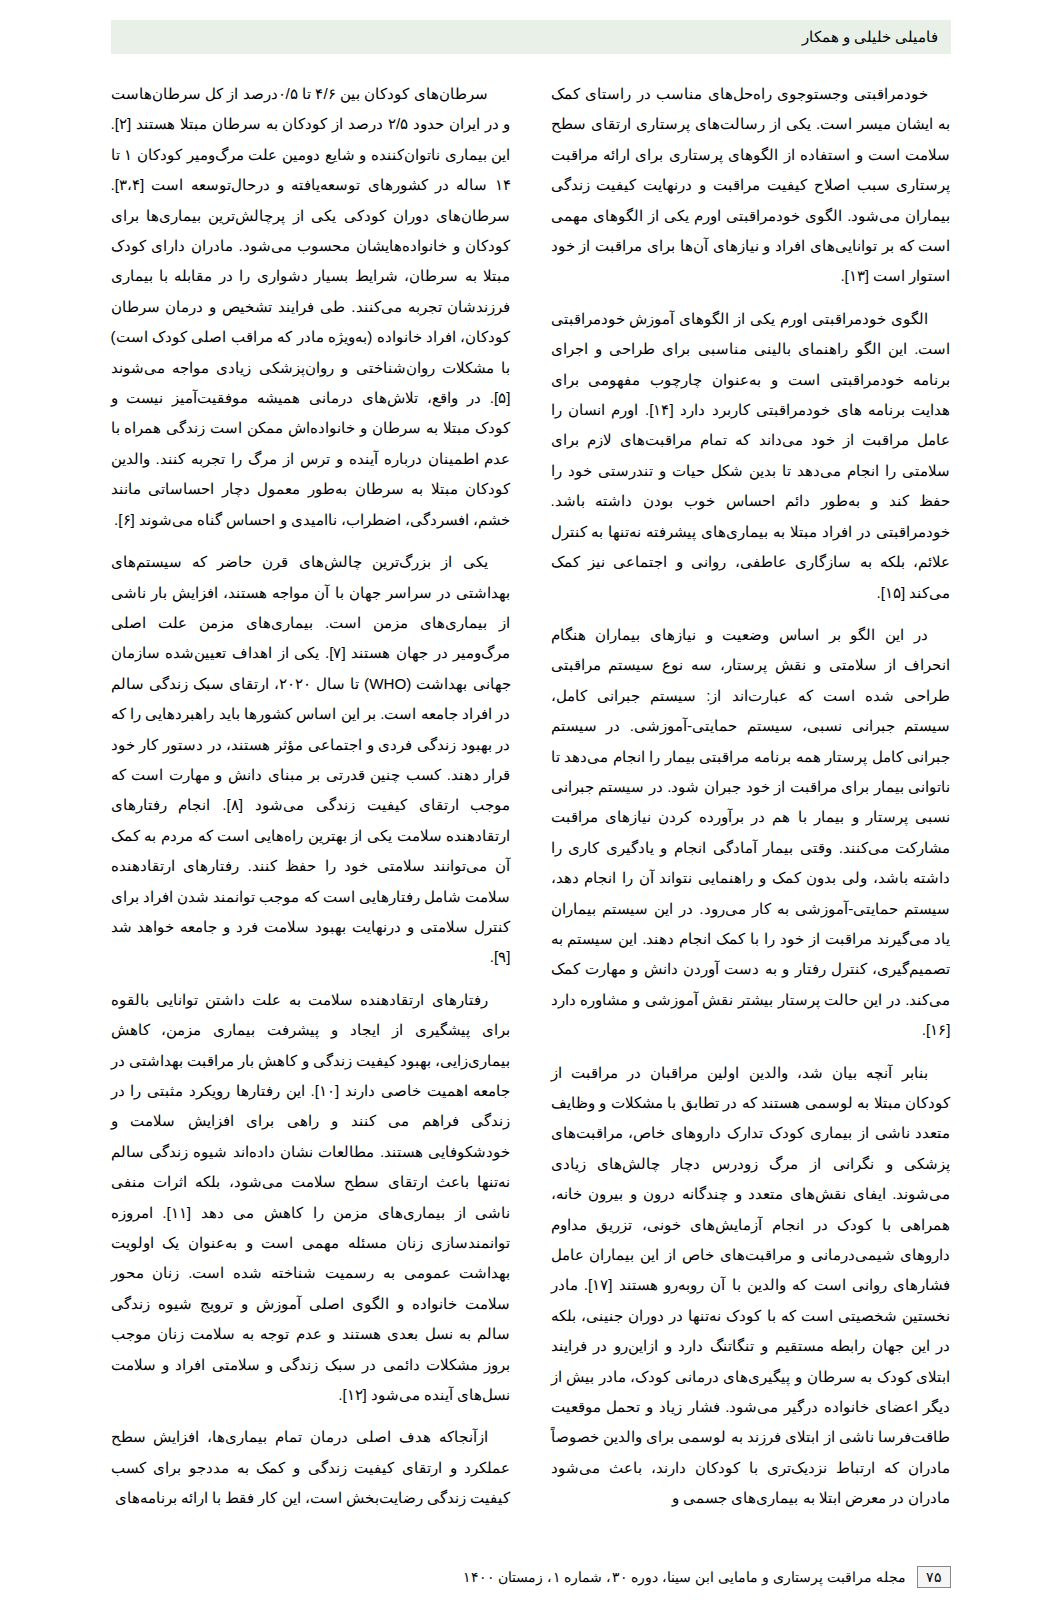فامیلی خلیلی و همکار
خودمراقبتی وجستوجوی راه‌حل‌های مناسب در راستای کمک به ایشان میسر است. یکی از رسالت‌های پرستاری ارتقای سطح سلامت است و استفاده از الگوهای پرستاری برای ارائه مراقبت پرستاری سبب اصلاح کیفیت مراقبت و درنهایت کیفیت زندگی بیماران می‌شود. الگوی خودمراقبتی اورم یکی از الگوهای مهمی است که بر توانایی‌های افراد و نیازهای آن‌ها برای مراقبت از خود استوار است [۱۳].
الگوی خودمراقبتی اورم یکی از الگوهای آموزش خودمراقبتی است. این الگو راهنمای بالینی مناسبی برای طراحی و اجرای برنامه خودمراقبتی است و به‌عنوان چارچوب مفهومی برای هدایت برنامه های خودمراقبتی کاربرد دارد [۱۴]. اورم انسان را عامل مراقبت از خود می‌داند که تمام مراقبت‌های لازم برای سلامتی را انجام می‌دهد تا بدین شکل حیات و تندرستی خود را حفظ کند و به‌طور دائم احساس خوب بودن داشته باشد. خودمراقبتی در افراد مبتلا به بیماری‌های پیشرفته نه‌تنها به کنترل علائم، بلکه به سازگاری عاطفی، روانی و اجتماعی نیز کمک می‌کند [۱۵].
در این الگو بر اساس وضعیت و نیازهای بیماران هنگام انحراف از سلامتی و نقش پرستار، سه نوع سیستم مراقبتی طراحی شده است که عبارت‌اند از: سیستم جبرانی کامل، سیستم جبرانی نسبی، سیستم حمایتی-آموزشی. در سیستم جبرانی کامل پرستار همه برنامه مراقبتی بیمار را انجام می‌دهد تا ناتوانی بیمار برای مراقبت از خود جبران شود. در سیستم جبرانی نسبی پرستار و بیمار با هم در برآورده کردن نیازهای مراقبت مشارکت می‌کنند. وقتی بیمار آمادگی انجام و یادگیری کاری را داشته باشد، ولی بدون کمک و راهنمایی نتواند آن را انجام دهد، سیستم حمایتی-آموزشی به کار می‌رود. در این سیستم بیماران یاد می‌گیرند مراقبت از خود را با کمک انجام دهند. این سیستم به تصمیم‌گیری، کنترل رفتار و به دست آوردن دانش و مهارت کمک می‌کند. در این حالت پرستار بیشتر نقش آموزشی و مشاوره دارد [۱۶].
بنابر آنچه بیان شد، والدین اولین مراقبان در مراقبت از کودکان مبتلا به لوسمی هستند که در تطابق با مشکلات و وظایف متعدد ناشی از بیماری کودک تدارک داروهای خاص، مراقبت‌های پزشکی و نگرانی از مرگ زودرس دچار چالش‌های زیادی می‌شوند. ایفای نقش‌های متعدد و چندگانه درون و بیرون خانه، همراهی با کودک در انجام آزمایش‌های خونی، تزریق مداوم داروهای شیمی‌درمانی و مراقبت‌های خاص از این بیماران عامل فشارهای روانی است که والدین با آن روبه‌رو هستند [۱۷]. مادر نخستین شخصیتی است که با کودک نه‌تنها در دوران جنینی، بلکه در این جهان رابطه مستقیم و تنگاتنگ دارد و ازاین‌رو در فرایند ابتلای کودک به سرطان و پیگیری‌های درمانی کودک، مادر بیش از دیگر اعضای خانواده درگیر می‌شود. فشار زیاد و تحمل موقعیت طاقت‌فرسا ناشی از ابتلای فرزند به لوسمی برای والدین خصوصاً مادران که ارتباط نزدیک‌تری با کودکان دارند، باعث می‌شود مادران در معرض ابتلا به بیماری‌های جسمی و
سرطان‌های کودکان بین ۴/۶ تا ۰/۵درصد از کل سرطان‌هاست و در ایران حدود ۲/۵ درصد از کودکان به سرطان مبتلا هستند [۲]. این بیماری ناتوان‌کننده و شایع دومین علت مرگ‌ومیر کودکان ۱ تا ۱۴ ساله در کشورهای توسعه‌یافته و درحال‌توسعه است [۳،۴]. سرطان‌های دوران کودکی یکی از پرچالش‌ترین بیماری‌ها برای کودکان و خانواده‌هایشان محسوب می‌شود. مادران دارای کودک مبتلا به سرطان، شرایط بسیار دشواری را در مقابله با بیماری فرزندشان تجربه می‌کنند. طی فرایند تشخیص و درمان سرطان کودکان، افراد خانواده (به‌ویژه مادر که مراقب اصلی کودک است) با مشکلات روان‌شناختی و روان‌پزشکی زیادی مواجه می‌شوند [۵]. در واقع، تلاش‌های درمانی همیشه موفقیت‌آمیز نیست و کودک مبتلا به سرطان و خانواده‌اش ممکن است زندگی همراه با عدم اطمینان درباره آینده و ترس از مرگ را تجربه کنند. والدین کودکان مبتلا به سرطان به‌طور معمول دچار احساساتی مانند خشم، افسردگی، اضطراب، ناامیدی و احساس گناه می‌شوند [۶].
یکی از بزرگ‌ترین چالش‌های قرن حاضر که سیستم‌های بهداشتی در سراسر جهان با آن مواجه هستند، افزایش بار ناشی از بیماری‌های مزمن است. بیماری‌های مزمن علت اصلی مرگ‌ومیر در جهان هستند [۷]. یکی از اهداف تعیین‌شده سازمان جهانی بهداشت (WHO) تا سال ۲۰۲۰، ارتقای سبک زندگی سالم در افراد جامعه است. بر این اساس کشورها باید راهبردهایی را که در بهبود زندگی فردی و اجتماعی مؤثر هستند، در دستور کار خود قرار دهند. کسب چنین قدرتی بر مبنای دانش و مهارت است که موجب ارتقای کیفیت زندگی می‌شود [۸]. انجام رفتارهای ارتقادهنده سلامت یکی از بهترین راه‌هایی است که مردم به کمک آن می‌توانند سلامتی خود را حفظ کنند. رفتارهای ارتقادهنده سلامت شامل رفتارهایی است که موجب توانمند شدن افراد برای کنترل سلامتی و درنهایت بهبود سلامت فرد و جامعه خواهد شد [۹].
رفتارهای ارتقادهنده سلامت به علت داشتن توانایی بالقوه برای پیشگیری از ایجاد و پیشرفت بیماری مزمن، کاهش بیماری‌زایی، بهبود کیفیت زندگی و کاهش بار مراقبت بهداشتی در جامعه اهمیت خاصی دارند [۱۰]. این رفتارها رویکرد مثبتی را در زندگی فراهم می کنند و راهی برای افزایش سلامت و خودشکوفایی هستند. مطالعات نشان داده‌اند شیوه زندگی سالم نه‌تنها باعث ارتقای سطح سلامت می‌شود، بلکه اثرات منفی ناشی از بیماری‌های مزمن را کاهش می دهد [۱۱]. امروزه توانمندسازی زنان مسئله مهمی است و به‌عنوان یک اولویت بهداشت عمومی به رسمیت شناخته شده است. زنان محور سلامت خانواده و الگوی اصلی آموزش و ترویج شیوه زندگی سالم به نسل بعدی هستند و عدم توجه به سلامت زنان موجب بروز مشکلات دائمی در سبک زندگی و سلامتی افراد و سلامت نسل‌های آینده می‌شود [۱۲].
ازآنجاکه هدف اصلی درمان تمام بیماری‌ها، افزایش سطح عملکرد و ارتقای کیفیت زندگی و کمک به مددجو برای کسب کیفیت زندگی رضایت‌بخش است، این کار فقط با ارائه برنامه‌های
۷۵ مجله مراقبت پرستاری و مامایی ابن سینا، دوره ۳۰، شماره ۱، زمستان ۱۴۰۰